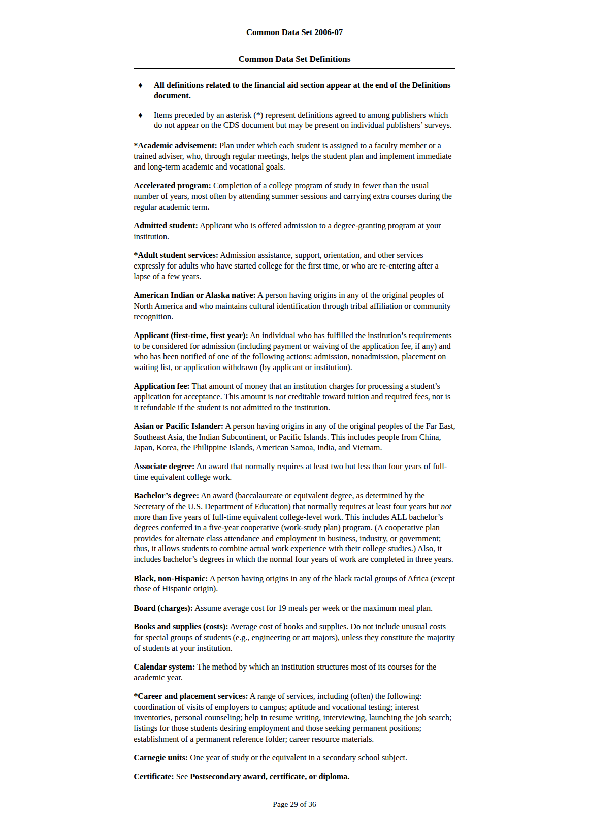Common Data Set 2006-07
Common Data Set Definitions
All definitions related to the financial aid section appear at the end of the Definitions document.
Items preceded by an asterisk (*) represent definitions agreed to among publishers which do not appear on the CDS document but may be present on individual publishers’ surveys.
*Academic advisement: Plan under which each student is assigned to a faculty member or a trained adviser, who, through regular meetings, helps the student plan and implement immediate and long-term academic and vocational goals.
Accelerated program: Completion of a college program of study in fewer than the usual number of years, most often by attending summer sessions and carrying extra courses during the regular academic term.
Admitted student: Applicant who is offered admission to a degree-granting program at your institution.
*Adult student services: Admission assistance, support, orientation, and other services expressly for adults who have started college for the first time, or who are re-entering after a lapse of a few years.
American Indian or Alaska native: A person having origins in any of the original peoples of North America and who maintains cultural identification through tribal affiliation or community recognition.
Applicant (first-time, first year): An individual who has fulfilled the institution’s requirements to be considered for admission (including payment or waiving of the application fee, if any) and who has been notified of one of the following actions: admission, nonadmission, placement on waiting list, or application withdrawn (by applicant or institution).
Application fee: That amount of money that an institution charges for processing a student’s application for acceptance. This amount is not creditable toward tuition and required fees, nor is it refundable if the student is not admitted to the institution.
Asian or Pacific Islander: A person having origins in any of the original peoples of the Far East, Southeast Asia, the Indian Subcontinent, or Pacific Islands. This includes people from China, Japan, Korea, the Philippine Islands, American Samoa, India, and Vietnam.
Associate degree: An award that normally requires at least two but less than four years of full-time equivalent college work.
Bachelor’s degree: An award (baccalaureate or equivalent degree, as determined by the Secretary of the U.S. Department of Education) that normally requires at least four years but not more than five years of full-time equivalent college-level work. This includes ALL bachelor’s degrees conferred in a five-year cooperative (work-study plan) program. (A cooperative plan provides for alternate class attendance and employment in business, industry, or government; thus, it allows students to combine actual work experience with their college studies.) Also, it includes bachelor’s degrees in which the normal four years of work are completed in three years.
Black, non-Hispanic: A person having origins in any of the black racial groups of Africa (except those of Hispanic origin).
Board (charges): Assume average cost for 19 meals per week or the maximum meal plan.
Books and supplies (costs): Average cost of books and supplies. Do not include unusual costs for special groups of students (e.g., engineering or art majors), unless they constitute the majority of students at your institution.
Calendar system: The method by which an institution structures most of its courses for the academic year.
*Career and placement services: A range of services, including (often) the following: coordination of visits of employers to campus; aptitude and vocational testing; interest inventories, personal counseling; help in resume writing, interviewing, launching the job search; listings for those students desiring employment and those seeking permanent positions; establishment of a permanent reference folder; career resource materials.
Carnegie units: One year of study or the equivalent in a secondary school subject.
Certificate: See Postsecondary award, certificate, or diploma.
Page 29 of 36